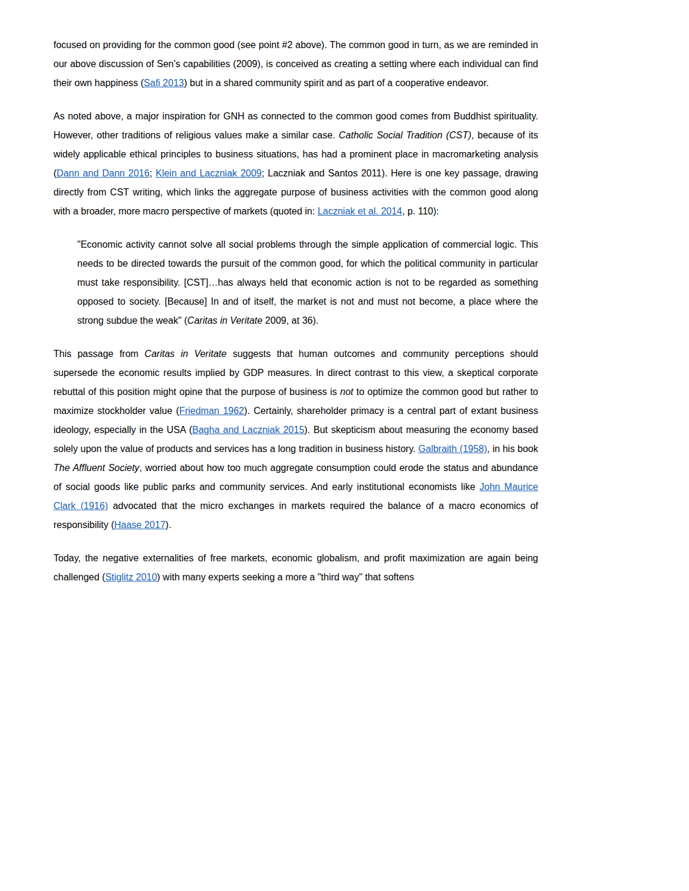focused on providing for the common good (see point #2 above). The common good in turn, as we are reminded in our above discussion of Sen's capabilities (2009), is conceived as creating a setting where each individual can find their own happiness (Safi 2013) but in a shared community spirit and as part of a cooperative endeavor.
As noted above, a major inspiration for GNH as connected to the common good comes from Buddhist spirituality. However, other traditions of religious values make a similar case. Catholic Social Tradition (CST), because of its widely applicable ethical principles to business situations, has had a prominent place in macromarketing analysis (Dann and Dann 2016; Klein and Laczniak 2009; Laczniak and Santos 2011). Here is one key passage, drawing directly from CST writing, which links the aggregate purpose of business activities with the common good along with a broader, more macro perspective of markets (quoted in: Laczniak et al. 2014, p. 110):
"Economic activity cannot solve all social problems through the simple application of commercial logic. This needs to be directed towards the pursuit of the common good, for which the political community in particular must take responsibility. [CST]…has always held that economic action is not to be regarded as something opposed to society. [Because] In and of itself, the market is not and must not become, a place where the strong subdue the weak" (Caritas in Veritate 2009, at 36).
This passage from Caritas in Veritate suggests that human outcomes and community perceptions should supersede the economic results implied by GDP measures. In direct contrast to this view, a skeptical corporate rebuttal of this position might opine that the purpose of business is not to optimize the common good but rather to maximize stockholder value (Friedman 1962). Certainly, shareholder primacy is a central part of extant business ideology, especially in the USA (Bagha and Laczniak 2015). But skepticism about measuring the economy based solely upon the value of products and services has a long tradition in business history. Galbraith (1958), in his book The Affluent Society, worried about how too much aggregate consumption could erode the status and abundance of social goods like public parks and community services. And early institutional economists like John Maurice Clark (1916) advocated that the micro exchanges in markets required the balance of a macro economics of responsibility (Haase 2017).
Today, the negative externalities of free markets, economic globalism, and profit maximization are again being challenged (Stiglitz 2010) with many experts seeking a more a "third way" that softens